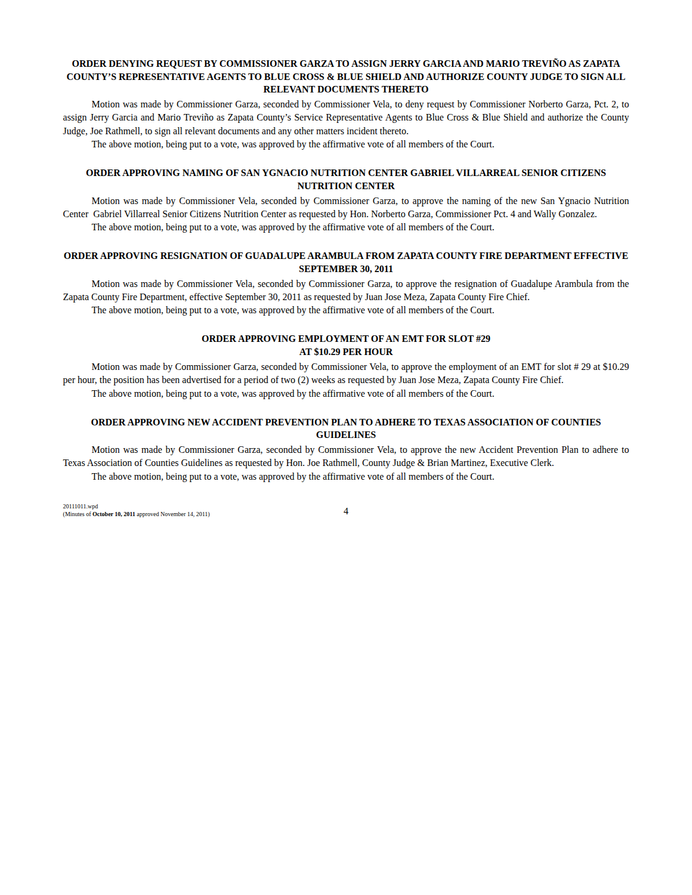Order Denying Request by Commissioner Garza to Assign Jerry Garcia and Mario Treviño as Zapata County’s Representative Agents to Blue Cross & Blue Shield and Authorize County Judge to Sign All Relevant Documents Thereto
Motion was made by Commissioner Garza, seconded by Commissioner Vela, to deny request by Commissioner Norberto Garza, Pct. 2, to assign Jerry Garcia and Mario Treviño as Zapata County’s Service Representative Agents to Blue Cross & Blue Shield and authorize the County Judge, Joe Rathmell, to sign all relevant documents and any other matters incident thereto.
The above motion, being put to a vote, was approved by the affirmative vote of all members of the Court.
Order Approving Naming of San Ygnacio Nutrition Center Gabriel Villarreal Senior Citizens Nutrition Center
Motion was made by Commissioner Vela, seconded by Commissioner Garza, to approve the naming of the new San Ygnacio Nutrition Center Gabriel Villarreal Senior Citizens Nutrition Center as requested by Hon. Norberto Garza, Commissioner Pct. 4 and Wally Gonzalez.
The above motion, being put to a vote, was approved by the affirmative vote of all members of the Court.
Order Approving Resignation of Guadalupe Arambula from Zapata County Fire Department Effective September 30, 2011
Motion was made by Commissioner Vela, seconded by Commissioner Garza, to approve the resignation of Guadalupe Arambula from the Zapata County Fire Department, effective September 30, 2011 as requested by Juan Jose Meza, Zapata County Fire Chief.
The above motion, being put to a vote, was approved by the affirmative vote of all members of the Court.
Order Approving Employment of an EMT for Slot #29
at $10.29 per Hour
Motion was made by Commissioner Garza, seconded by Commissioner Vela, to approve the employment of an EMT for slot # 29 at $10.29 per hour, the position has been advertised for a period of two (2) weeks as requested by Juan Jose Meza, Zapata County Fire Chief.
The above motion, being put to a vote, was approved by the affirmative vote of all members of the Court.
Order Approving New Accident Prevention Plan to Adhere to Texas Association of Counties Guidelines
Motion was made by Commissioner Garza, seconded by Commissioner Vela, to approve the new Accident Prevention Plan to adhere to Texas Association of Counties Guidelines as requested by Hon. Joe Rathmell, County Judge & Brian Martinez, Executive Clerk.
The above motion, being put to a vote, was approved by the affirmative vote of all members of the Court.
20111011.wpd (Minutes of October 10, 2011 approved November 14, 2011) 4